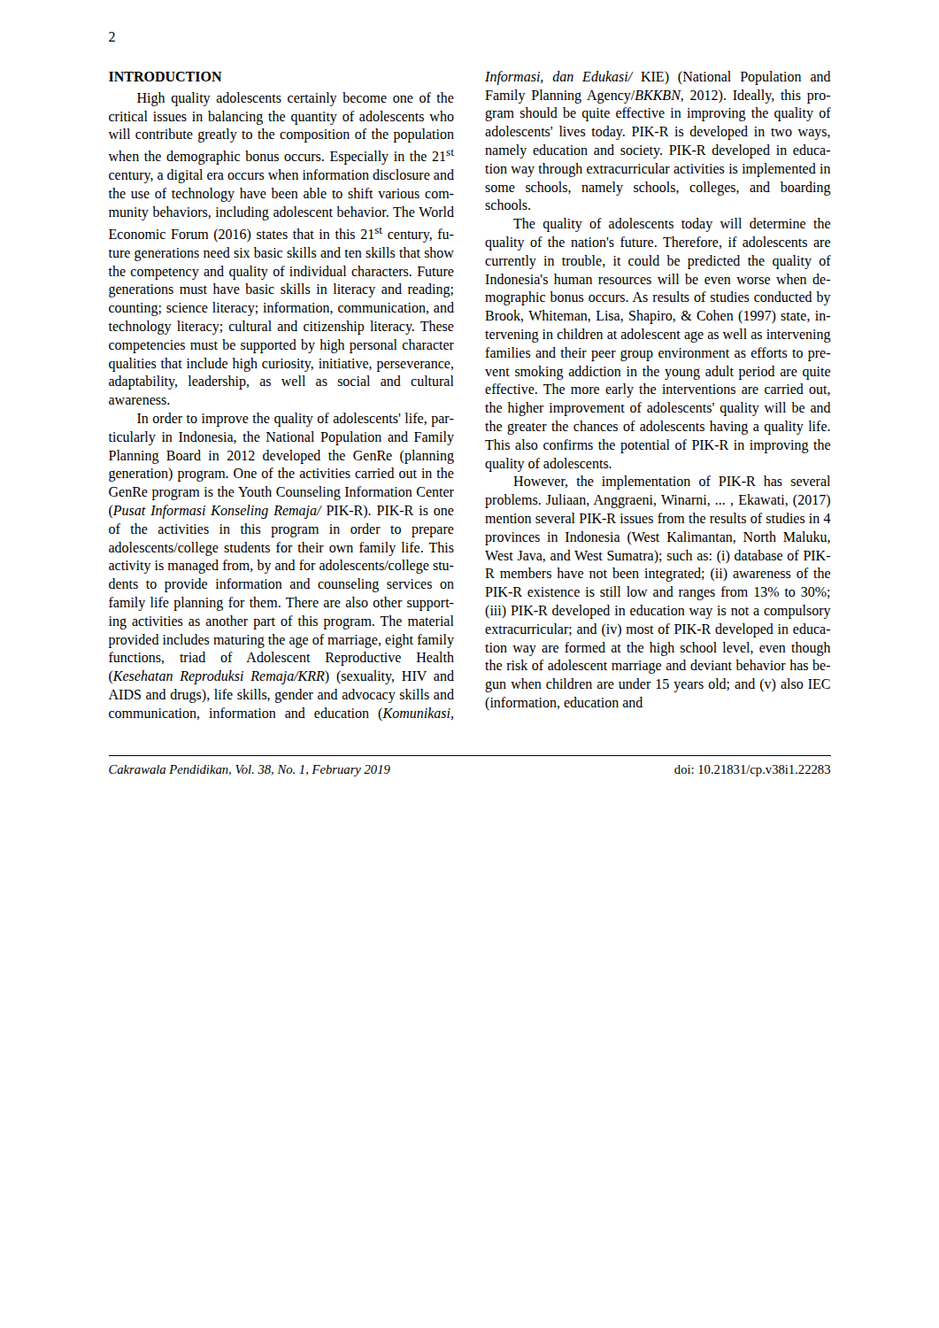2
Introduction
High quality adolescents certainly become one of the critical issues in balancing the quantity of adolescents who will contribute greatly to the composition of the population when the demographic bonus occurs. Especially in the 21st century, a digital era occurs when information disclosure and the use of technology have been able to shift various community behaviors, including adolescent behavior. The World Economic Forum (2016) states that in this 21st century, future generations need six basic skills and ten skills that show the competency and quality of individual characters. Future generations must have basic skills in literacy and reading; counting; science literacy; information, communication, and technology literacy; cultural and citizenship literacy. These competencies must be supported by high personal character qualities that include high curiosity, initiative, perseverance, adaptability, leadership, as well as social and cultural awareness.
In order to improve the quality of adolescents' life, particularly in Indonesia, the National Population and Family Planning Board in 2012 developed the GenRe (planning generation) program. One of the activities carried out in the GenRe program is the Youth Counseling Information Center (Pusat Informasi Konseling Remaja/ PIK-R). PIK-R is one of the activities in this program in order to prepare adolescents/college students for their own family life. This activity is managed from, by and for adolescents/college students to provide information and counseling services on family life planning for them. There are also other supporting activities as another part of this program. The material provided includes maturing the age of marriage, eight family functions, triad of Adolescent Reproductive Health (Kesehatan Reproduksi Remaja/KRR) (sexuality, HIV and AIDS and drugs), life skills, gender and advocacy skills and communication, information and education (Komunikasi, Informasi, dan Edukasi/ KIE) (National Population and Family Planning Agency/BKKBN, 2012). Ideally, this program should be quite effective in improving the quality of adolescents' lives today. PIK-R is developed in two ways, namely education and society. PIK-R developed in education way through extracurricular activities is implemented in some schools, namely schools, colleges, and boarding schools.
The quality of adolescents today will determine the quality of the nation's future. Therefore, if adolescents are currently in trouble, it could be predicted the quality of Indonesia's human resources will be even worse when demographic bonus occurs. As results of studies conducted by Brook, Whiteman, Lisa, Shapiro, & Cohen (1997) state, intervening in children at adolescent age as well as intervening families and their peer group environment as efforts to prevent smoking addiction in the young adult period are quite effective. The more early the interventions are carried out, the higher improvement of adolescents' quality will be and the greater the chances of adolescents having a quality life. This also confirms the potential of PIK-R in improving the quality of adolescents.
However, the implementation of PIK-R has several problems. Juliaan, Anggraeni, Winarni, ... , Ekawati, (2017) mention several PIK-R issues from the results of studies in 4 provinces in Indonesia (West Kalimantan, North Maluku, West Java, and West Sumatra); such as: (i) database of PIK-R members have not been integrated; (ii) awareness of the PIK-R existence is still low and ranges from 13% to 30%; (iii) PIK-R developed in education way is not a compulsory extracurricular; and (iv) most of PIK-R developed in education way are formed at the high school level, even though the risk of adolescent marriage and deviant behavior has begun when children are under 15 years old; and (v) also IEC (information, education and
Cakrawala Pendidikan, Vol. 38, No. 1, February 2019 doi: 10.21831/cp.v38i1.22283